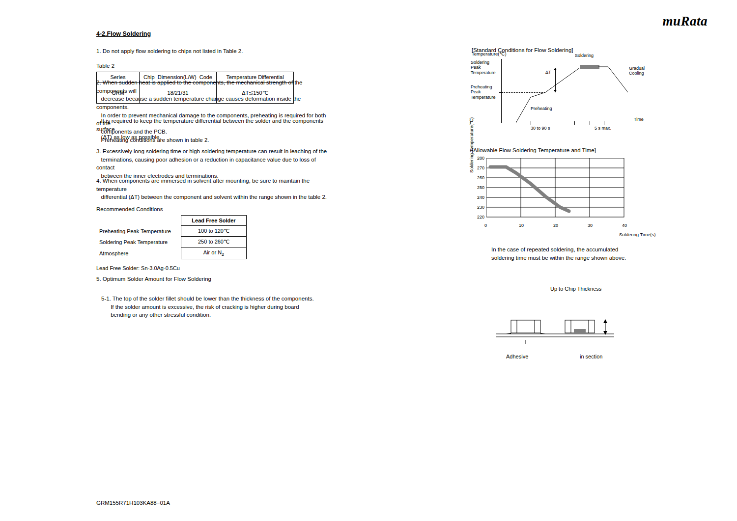mu Rata
4-2.Flow Soldering
1. Do not apply flow soldering to chips not listed in Table 2.
Table 2
| Series | Chip Dimension(L/W) Code | Temperature Differential |
| --- | --- | --- |
| GRM | 18/21/31 | ΔT≦150℃ |
2. When sudden heat is applied to the components, the mechanical strength of the components will
decrease because a sudden temperature change causes deformation inside the components.
In order to prevent mechanical damage to the components, preheating is required for both of the
components and the PCB.
Preheating conditions are shown in table 2.
It is required to keep the temperature differential between the solder and the components surface
(ΔT) as low as possible.
3. Excessively long soldering time or high soldering temperature can result in leaching of the
terminations, causing poor adhesion or a reduction in capacitance value due to loss of contact
between the inner electrodes and terminations.
4. When components are immersed in solvent after mounting, be sure to maintain the temperature
differential (ΔT) between the component and solvent within the range shown in the table 2.
Recommended Conditions
| | Lead Free Solder |
| Preheating Peak Temperature | 100 to 120℃ |
| Soldering Peak Temperature | 250 to 260℃ |
| Atmosphere | Air or N 2 |
Lead Free Solder: Sn-3.0Ag-0.5Cu
5. Optimum Solder Amount for Flow Soldering
5-1. The top of the solder fillet should be lower than the thickness of the components.
If the solder amount is excessive, the risk of cracking is higher during board
bending or any other stressful condition.
[Standard Conditions for Flow Soldering]
[Allowable Flow Soldering Temperature and Time]
Temperature(℃)
Soldering
Peak
Temperature
Preheating
Peak
Temperature
Soldering
Gradual
Cooling
Preheating
Time
30 to 90 s
5 s max.
ΔT
Soldering Temperature(℃)
280
270
260
250
240
230
220
0
10
20
30
40
Soldering Time(s)
In the case of repeated soldering, the accumulated
soldering time must be within the range shown above.
Up to Chip Thickness
Adhesive
in section
GRM155R71H103KA88−01A